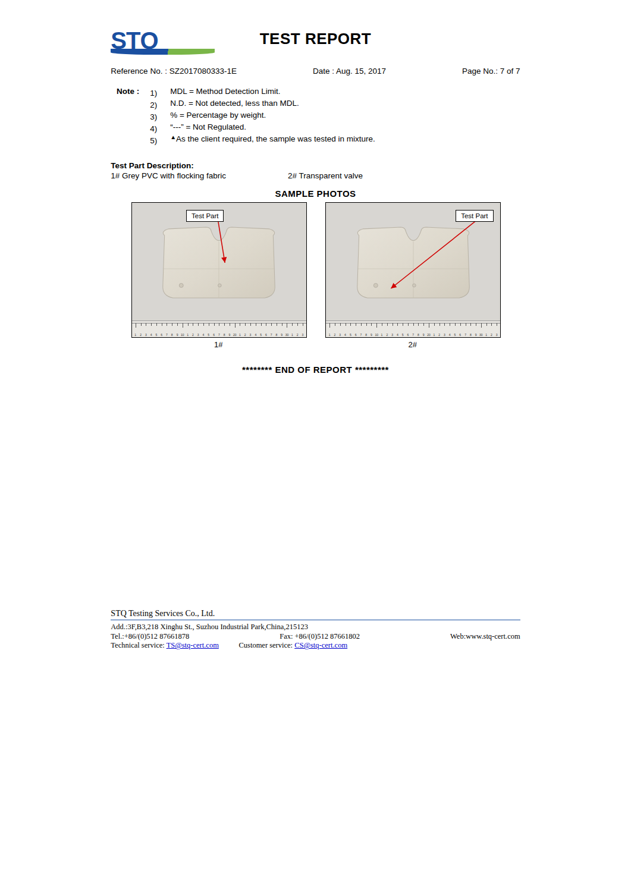STQ
TEST REPORT
Reference No. : SZ2017080333-1E Date : Aug. 15, 2017 Page No.: 7 of 7
| Note : | 1) | MDL = Method Detection Limit. |
| | 2) | N.D. = Not detected, less than MDL. |
| | 3) | % = Percentage by weight. |
| | 4) | “---” = Not Regulated. |
| | 5) | ▲ As the client required, the sample was tested in mixture. |
Test Part Description:
1# Grey PVC with flocking fabric
2# Transparent valve
SAMPLE PHOTOS
Test Part
1
2
3
4
5
6
7
8
9
10
1
2
3
4
5
6
7
8
9
20
1
2
3
4
5
6
7
8
9
30
1
2
3
1#
Test Part
1
2
3
4
5
6
7
8
9
10
1
2
3
4
5
6
7
8
9
20
1
2
3
4
5
6
7
8
9
30
1
2
3
2#
******** END OF REPORT *********
STQ Testing Services Co., Ltd.
Add.:3F,B3,218 Xinghu St., Suzhou Industrial Park,China,215123
Tel.:+86/(0)512 87661878
Fax: +86/(0)512 87661802
Web:www.stq-cert.com
Technical service: TS@stq-cert.com
Customer service: CS@stq-cert.com